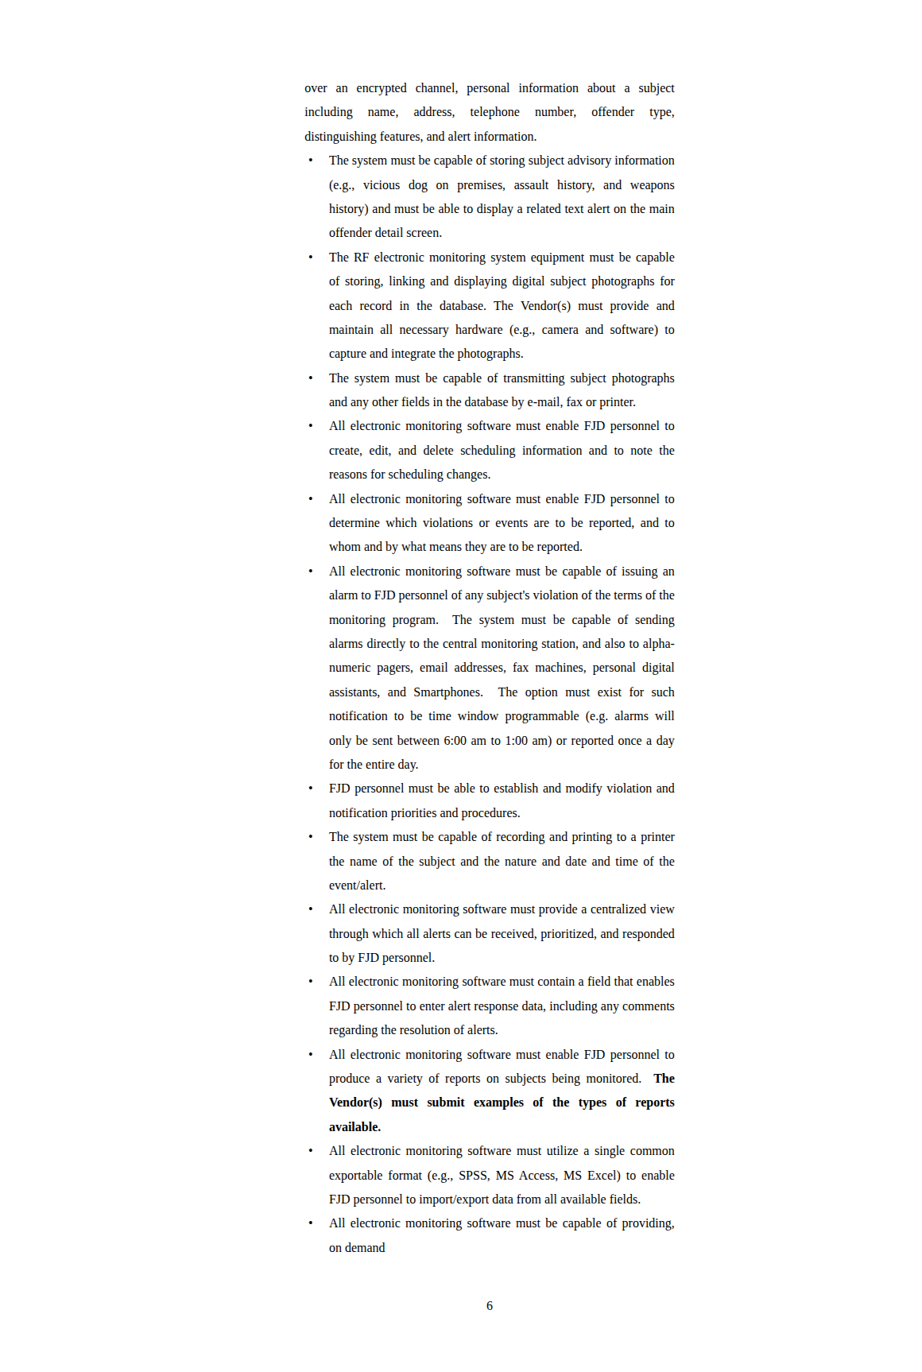over an encrypted channel, personal information about a subject including name, address, telephone number, offender type, distinguishing features, and alert information.
The system must be capable of storing subject advisory information (e.g., vicious dog on premises, assault history, and weapons history) and must be able to display a related text alert on the main offender detail screen.
The RF electronic monitoring system equipment must be capable of storing, linking and displaying digital subject photographs for each record in the database. The Vendor(s) must provide and maintain all necessary hardware (e.g., camera and software) to capture and integrate the photographs.
The system must be capable of transmitting subject photographs and any other fields in the database by e-mail, fax or printer.
All electronic monitoring software must enable FJD personnel to create, edit, and delete scheduling information and to note the reasons for scheduling changes.
All electronic monitoring software must enable FJD personnel to determine which violations or events are to be reported, and to whom and by what means they are to be reported.
All electronic monitoring software must be capable of issuing an alarm to FJD personnel of any subject's violation of the terms of the monitoring program. The system must be capable of sending alarms directly to the central monitoring station, and also to alpha-numeric pagers, email addresses, fax machines, personal digital assistants, and Smartphones. The option must exist for such notification to be time window programmable (e.g. alarms will only be sent between 6:00 am to 1:00 am) or reported once a day for the entire day.
FJD personnel must be able to establish and modify violation and notification priorities and procedures.
The system must be capable of recording and printing to a printer the name of the subject and the nature and date and time of the event/alert.
All electronic monitoring software must provide a centralized view through which all alerts can be received, prioritized, and responded to by FJD personnel.
All electronic monitoring software must contain a field that enables FJD personnel to enter alert response data, including any comments regarding the resolution of alerts.
All electronic monitoring software must enable FJD personnel to produce a variety of reports on subjects being monitored. The Vendor(s) must submit examples of the types of reports available.
All electronic monitoring software must utilize a single common exportable format (e.g., SPSS, MS Access, MS Excel) to enable FJD personnel to import/export data from all available fields.
All electronic monitoring software must be capable of providing, on demand
6